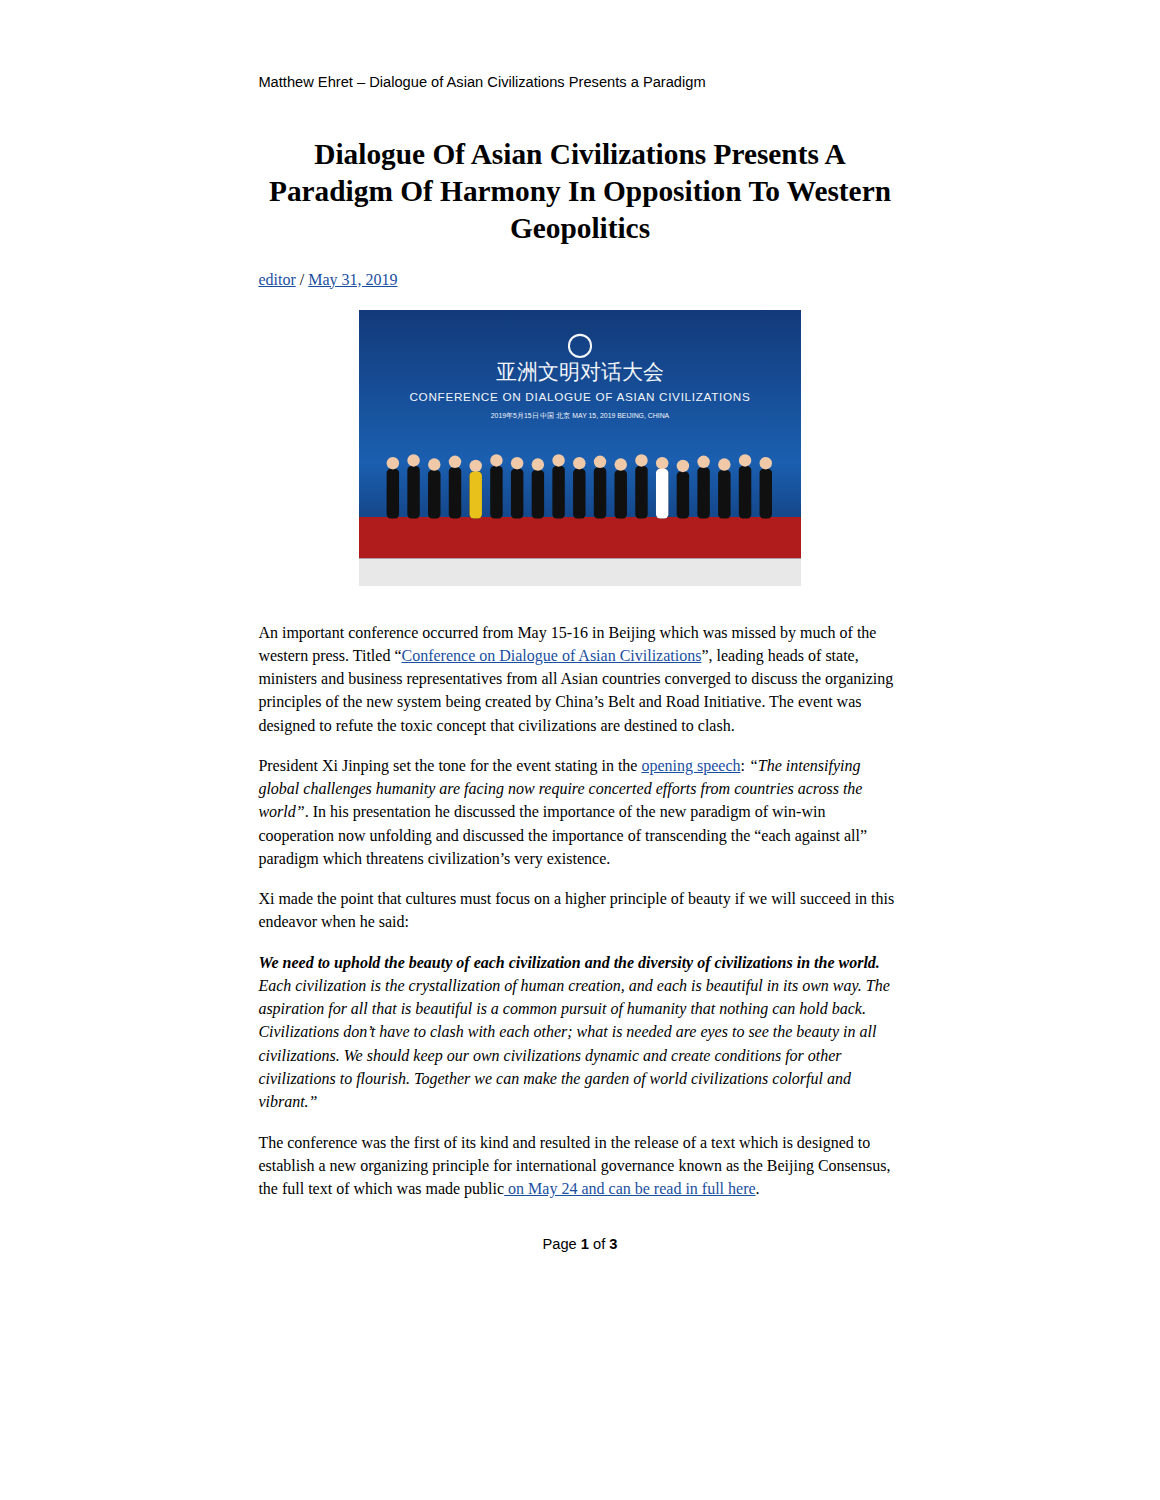Matthew Ehret – Dialogue of Asian Civilizations Presents a Paradigm
Dialogue Of Asian Civilizations Presents A Paradigm Of Harmony In Opposition To Western Geopolitics
editor / May 31, 2019
An important conference occurred from May 15-16 in Beijing which was missed by much of the western press. Titled “Conference on Dialogue of Asian Civilizations”, leading heads of state, ministers and business representatives from all Asian countries converged to discuss the organizing principles of the new system being created by China’s Belt and Road Initiative. The event was designed to refute the toxic concept that civilizations are destined to clash.
President Xi Jinping set the tone for the event stating in the opening speech: “The intensifying global challenges humanity are facing now require concerted efforts from countries across the world”. In his presentation he discussed the importance of the new paradigm of win-win cooperation now unfolding and discussed the importance of transcending the “each against all” paradigm which threatens civilization’s very existence.
Xi made the point that cultures must focus on a higher principle of beauty if we will succeed in this endeavor when he said:
We need to uphold the beauty of each civilization and the diversity of civilizations in the world. Each civilization is the crystallization of human creation, and each is beautiful in its own way. The aspiration for all that is beautiful is a common pursuit of humanity that nothing can hold back. Civilizations don’t have to clash with each other; what is needed are eyes to see the beauty in all civilizations. We should keep our own civilizations dynamic and create conditions for other civilizations to flourish. Together we can make the garden of world civilizations colorful and vibrant.”
The conference was the first of its kind and resulted in the release of a text which is designed to establish a new organizing principle for international governance known as the Beijing Consensus, the full text of which was made public on May 24 and can be read in full here.
Page 1 of 3